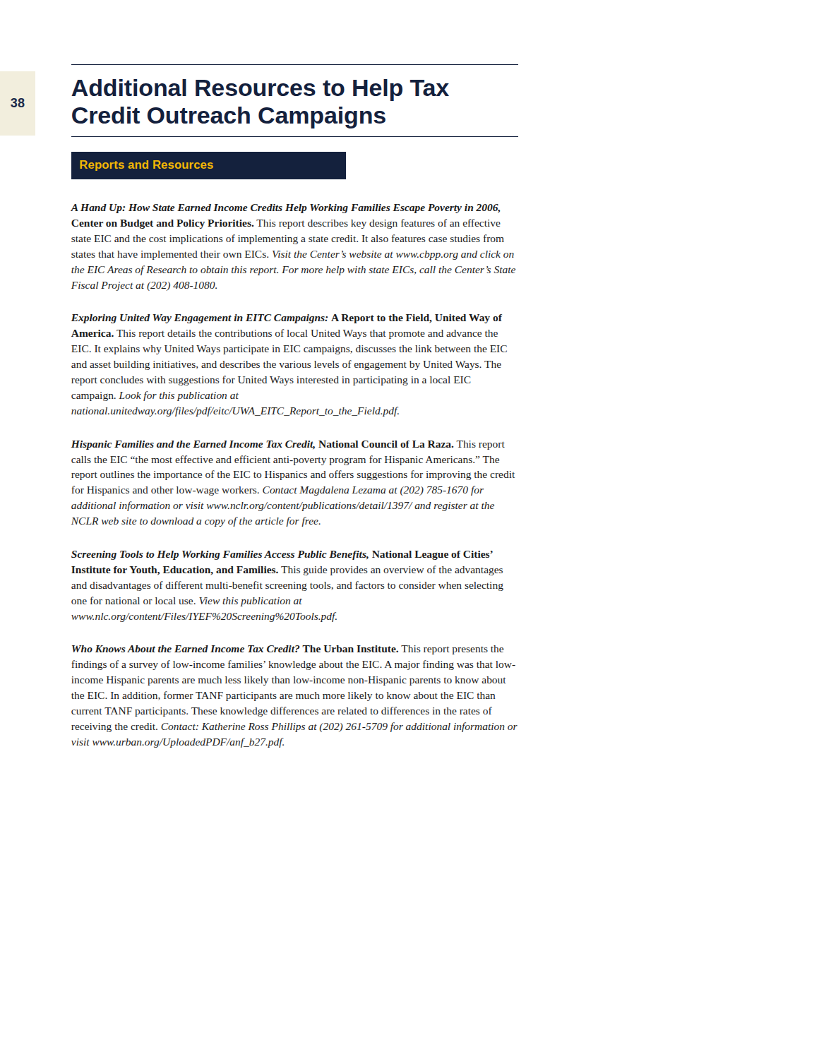38
Additional Resources to Help Tax Credit Outreach Campaigns
Reports and Resources
A Hand Up: How State Earned Income Credits Help Working Families Escape Poverty in 2006, Center on Budget and Policy Priorities. This report describes key design features of an effective state EIC and the cost implications of implementing a state credit. It also features case studies from states that have implemented their own EICs. Visit the Center’s website at www.cbpp.org and click on the EIC Areas of Research to obtain this report. For more help with state EICs, call the Center’s State Fiscal Project at (202) 408-1080.
Exploring United Way Engagement in EITC Campaigns: A Report to the Field, United Way of America. This report details the contributions of local United Ways that promote and advance the EIC. It explains why United Ways participate in EIC campaigns, discusses the link between the EIC and asset building initiatives, and describes the various levels of engagement by United Ways. The report concludes with suggestions for United Ways interested in participating in a local EIC campaign. Look for this publication at national.unitedway.org/files/pdf/eitc/UWA_EITC_Report_to_the_Field.pdf.
Hispanic Families and the Earned Income Tax Credit, National Council of La Raza. This report calls the EIC “the most effective and efficient anti-poverty program for Hispanic Americans.” The report outlines the importance of the EIC to Hispanics and offers suggestions for improving the credit for Hispanics and other low-wage workers. Contact Magdalena Lezama at (202) 785-1670 for additional information or visit www.nclr.org/content/publications/detail/1397/ and register at the NCLR web site to download a copy of the article for free.
Screening Tools to Help Working Families Access Public Benefits, National League of Cities’ Institute for Youth, Education, and Families. This guide provides an overview of the advantages and disadvantages of different multi-benefit screening tools, and factors to consider when selecting one for national or local use. View this publication at www.nlc.org/content/Files/IYEF%20Screening%20Tools.pdf.
Who Knows About the Earned Income Tax Credit? The Urban Institute. This report presents the findings of a survey of low-income families’ knowledge about the EIC. A major finding was that low-income Hispanic parents are much less likely than low-income non-Hispanic parents to know about the EIC. In addition, former TANF participants are much more likely to know about the EIC than current TANF participants. These knowledge differences are related to differences in the rates of receiving the credit. Contact: Katherine Ross Phillips at (202) 261-5709 for additional information or visit www.urban.org/UploadedPDF/anf_b27.pdf.